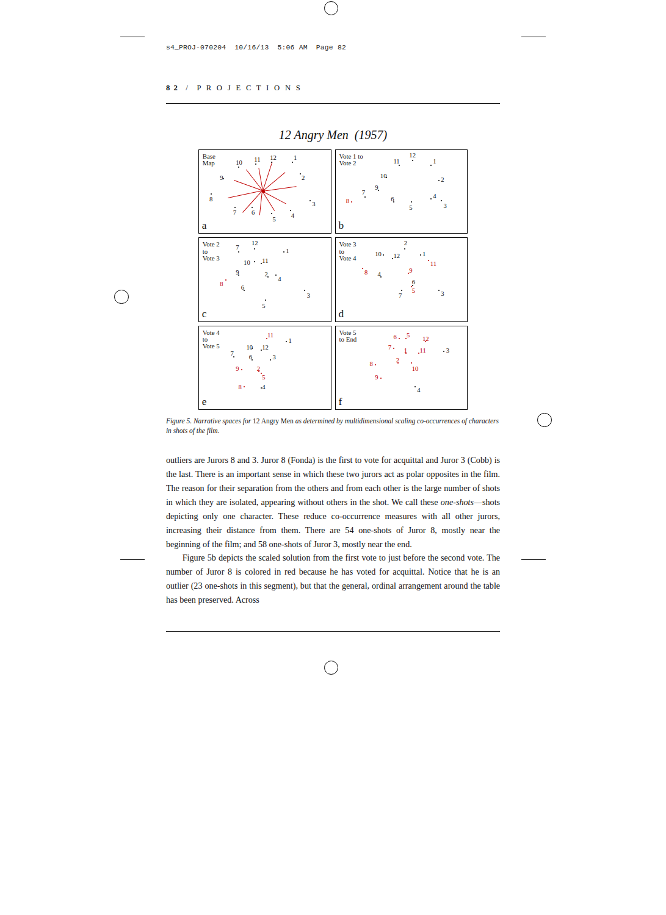s4_PROJ-070204 10/16/13 5:06 AM Page 82
8 2 / P R O J E C T I O N S
12 Angry Men (1957)
Base
Map
1 2 3 4 5 6 7 8 9 10 11 12
a
Vote 1 to
Vote 2
12 11 1 10 2 9 7 6 4 5 3 8
b
Vote 2
to
Vote 3
12 7 1 10 11 9 2 4 8 6 3 5
c
Vote 3
to
Vote 4
2 10 12 1 11 8 4 9 6 5 7 3
d
Vote 4
to
Vote 5
11 1 10 12 7 6 3 9 2 5 8 4
e
Vote 5
to End
6 5 12 7 1 11 3 2 8 10 9 4
f
Figure 5. Narrative spaces for 12 Angry Men as determined by multidimensional scaling co-occurrences of characters in shots of the film.
outliers are Jurors 8 and 3. Juror 8 (Fonda) is the first to vote for acquittal and Juror 3 (Cobb) is the last. There is an important sense in which these two jurors act as polar opposites in the film. The reason for their separation from the others and from each other is the large number of shots in which they are isolated, appearing without others in the shot. We call these one-shots—shots depicting only one character. These reduce co-occurrence measures with all other jurors, increasing their distance from them. There are 54 one-shots of Juror 8, mostly near the beginning of the film; and 58 one-shots of Juror 3, mostly near the end.
Figure 5b depicts the scaled solution from the first vote to just before the second vote. The number of Juror 8 is colored in red because he has voted for acquittal. Notice that he is an outlier (23 one-shots in this segment), but that the general, ordinal arrangement around the table has been preserved. Across